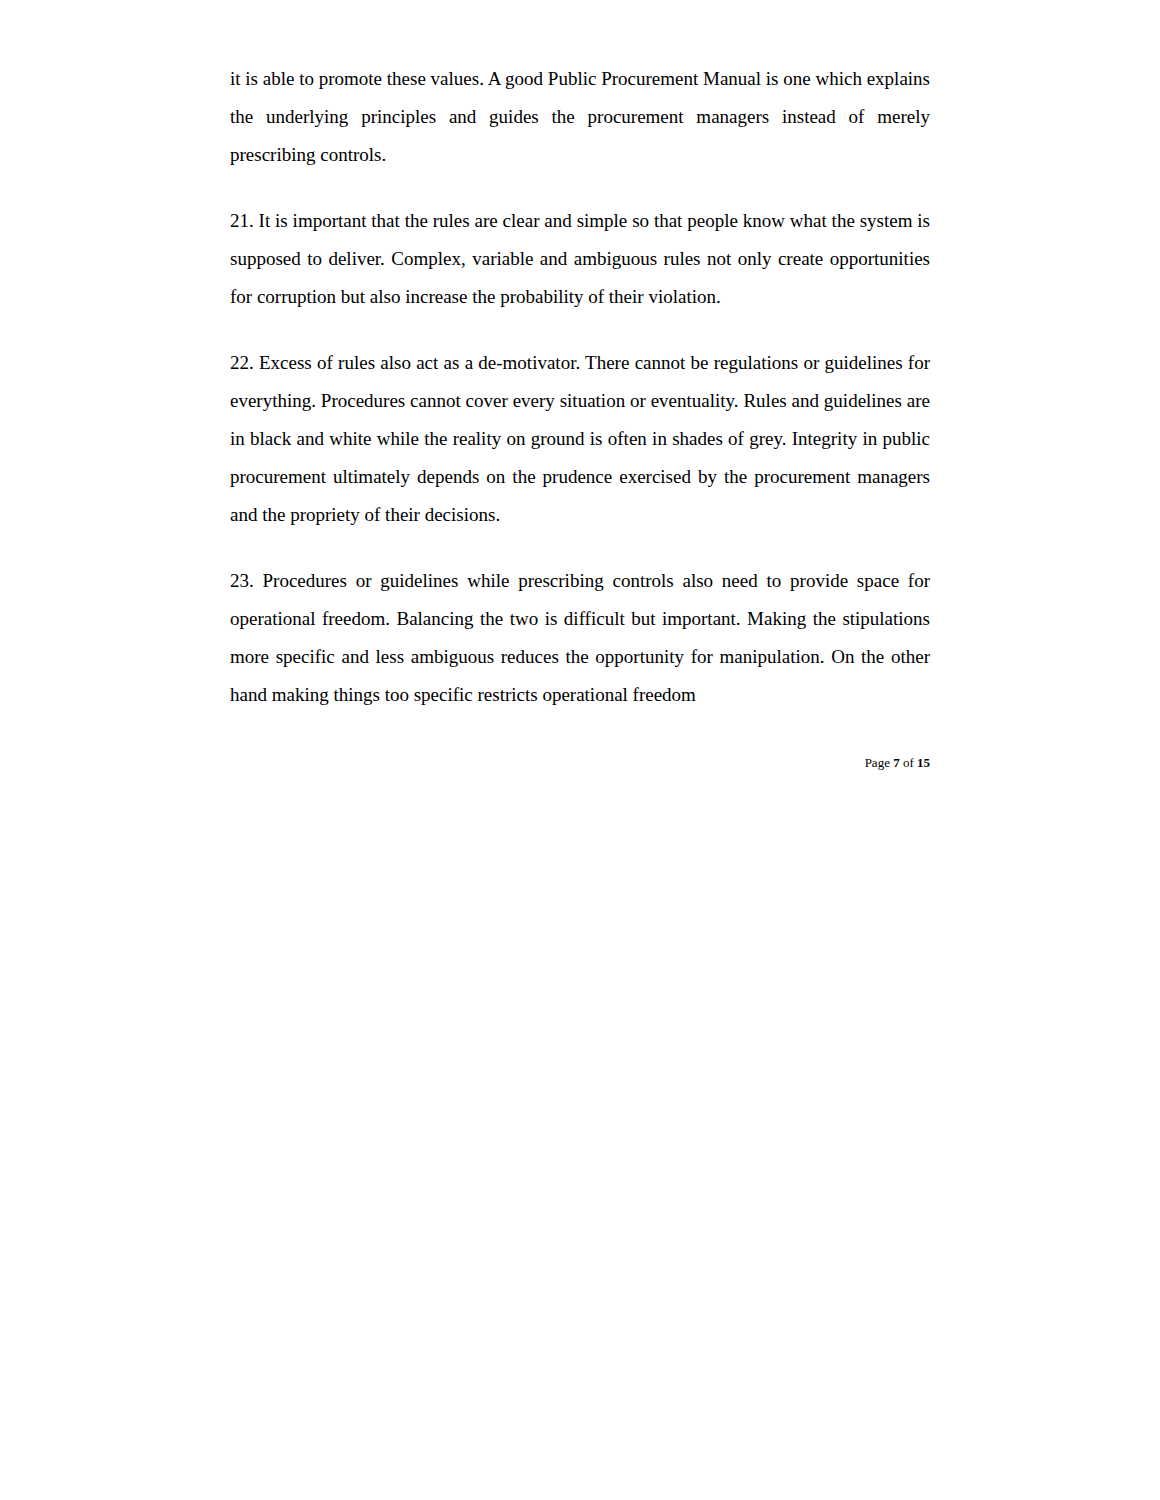it is able to promote these values. A good Public Procurement Manual is one which explains the underlying principles and guides the procurement managers instead of merely prescribing controls.
21. It is important that the rules are clear and simple so that people know what the system is supposed to deliver. Complex, variable and ambiguous rules not only create opportunities for corruption but also increase the probability of their violation.
22. Excess of rules also act as a de-motivator. There cannot be regulations or guidelines for everything. Procedures cannot cover every situation or eventuality. Rules and guidelines are in black and white while the reality on ground is often in shades of grey. Integrity in public procurement ultimately depends on the prudence exercised by the procurement managers and the propriety of their decisions.
23. Procedures or guidelines while prescribing controls also need to provide space for operational freedom. Balancing the two is difficult but important. Making the stipulations more specific and less ambiguous reduces the opportunity for manipulation. On the other hand making things too specific restricts operational freedom
Page 7 of 15